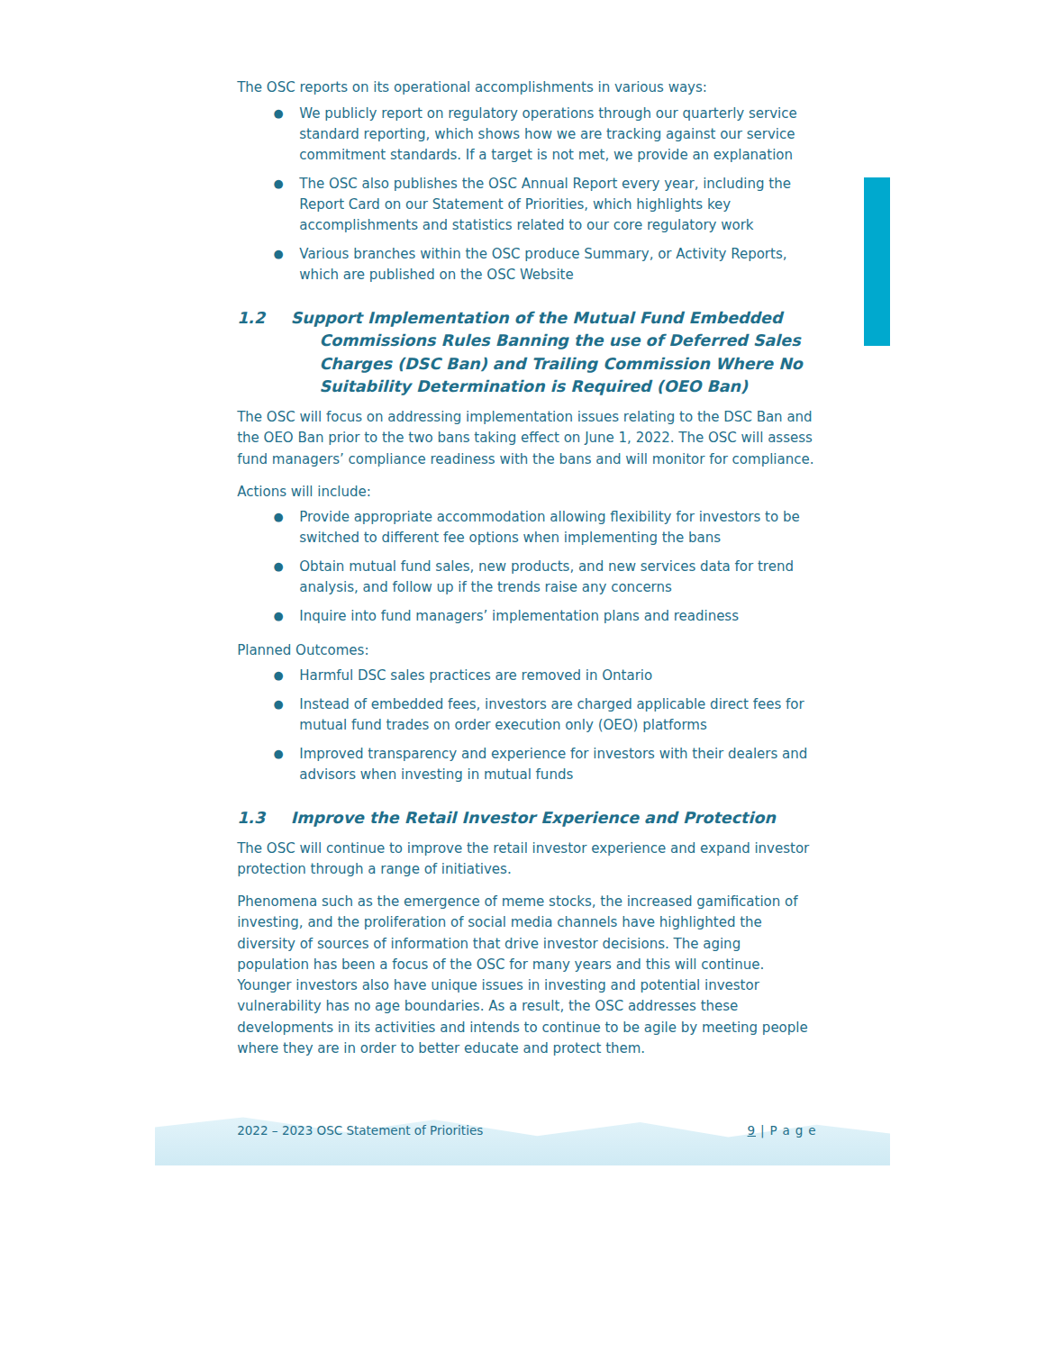The OSC reports on its operational accomplishments in various ways:
We publicly report on regulatory operations through our quarterly service standard reporting, which shows how we are tracking against our service commitment standards. If a target is not met, we provide an explanation
The OSC also publishes the OSC Annual Report every year, including the Report Card on our Statement of Priorities, which highlights key accomplishments and statistics related to our core regulatory work
Various branches within the OSC produce Summary, or Activity Reports, which are published on the OSC Website
1.2 Support Implementation of the Mutual Fund Embedded Commissions Rules Banning the use of Deferred Sales Charges (DSC Ban) and Trailing Commission Where No Suitability Determination is Required (OEO Ban)
The OSC will focus on addressing implementation issues relating to the DSC Ban and the OEO Ban prior to the two bans taking effect on June 1, 2022. The OSC will assess fund managers’ compliance readiness with the bans and will monitor for compliance.
Actions will include:
Provide appropriate accommodation allowing flexibility for investors to be switched to different fee options when implementing the bans
Obtain mutual fund sales, new products, and new services data for trend analysis, and follow up if the trends raise any concerns
Inquire into fund managers’ implementation plans and readiness
Planned Outcomes:
Harmful DSC sales practices are removed in Ontario
Instead of embedded fees, investors are charged applicable direct fees for mutual fund trades on order execution only (OEO) platforms
Improved transparency and experience for investors with their dealers and advisors when investing in mutual funds
1.3 Improve the Retail Investor Experience and Protection
The OSC will continue to improve the retail investor experience and expand investor protection through a range of initiatives.
Phenomena such as the emergence of meme stocks, the increased gamification of investing, and the proliferation of social media channels have highlighted the diversity of sources of information that drive investor decisions. The aging population has been a focus of the OSC for many years and this will continue. Younger investors also have unique issues in investing and potential investor vulnerability has no age boundaries. As a result, the OSC addresses these developments in its activities and intends to continue to be agile by meeting people where they are in order to better educate and protect them.
2022 – 2023 OSC Statement of Priorities 9 | P a g e